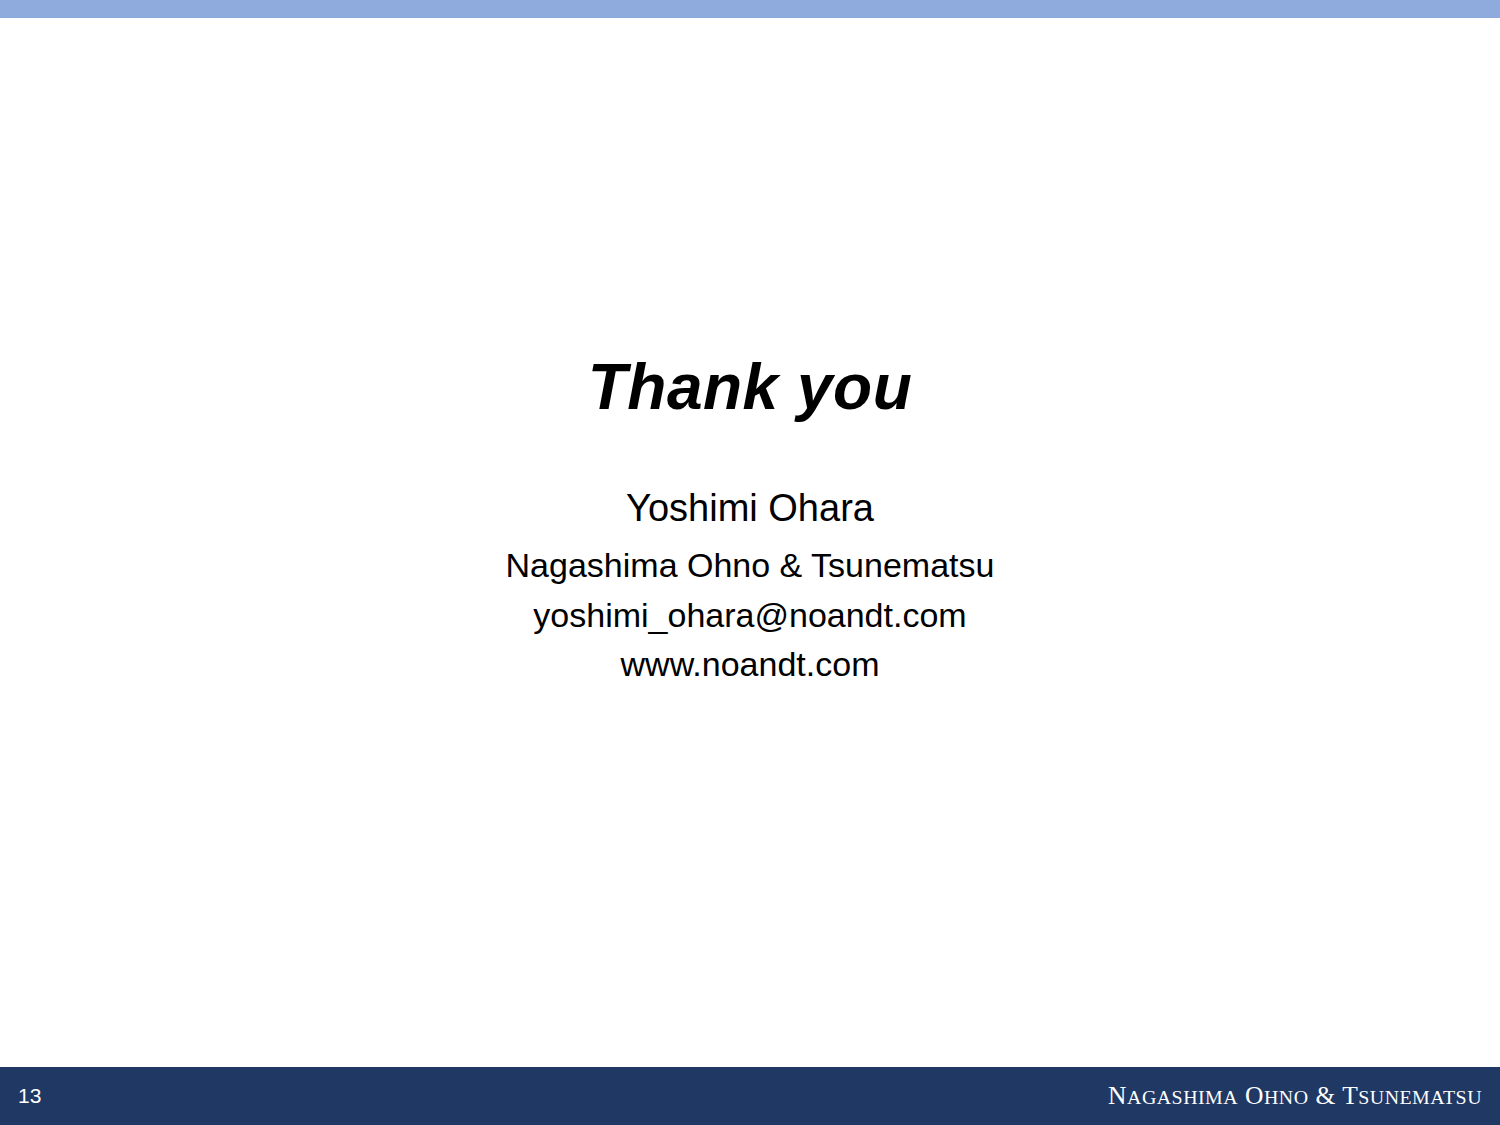Thank you
Yoshimi Ohara Nagashima Ohno & Tsunematsu yoshimi_ohara@noandt.com www.noandt.com
13 NAGASHIMA OHNO & TSUNEMATSU